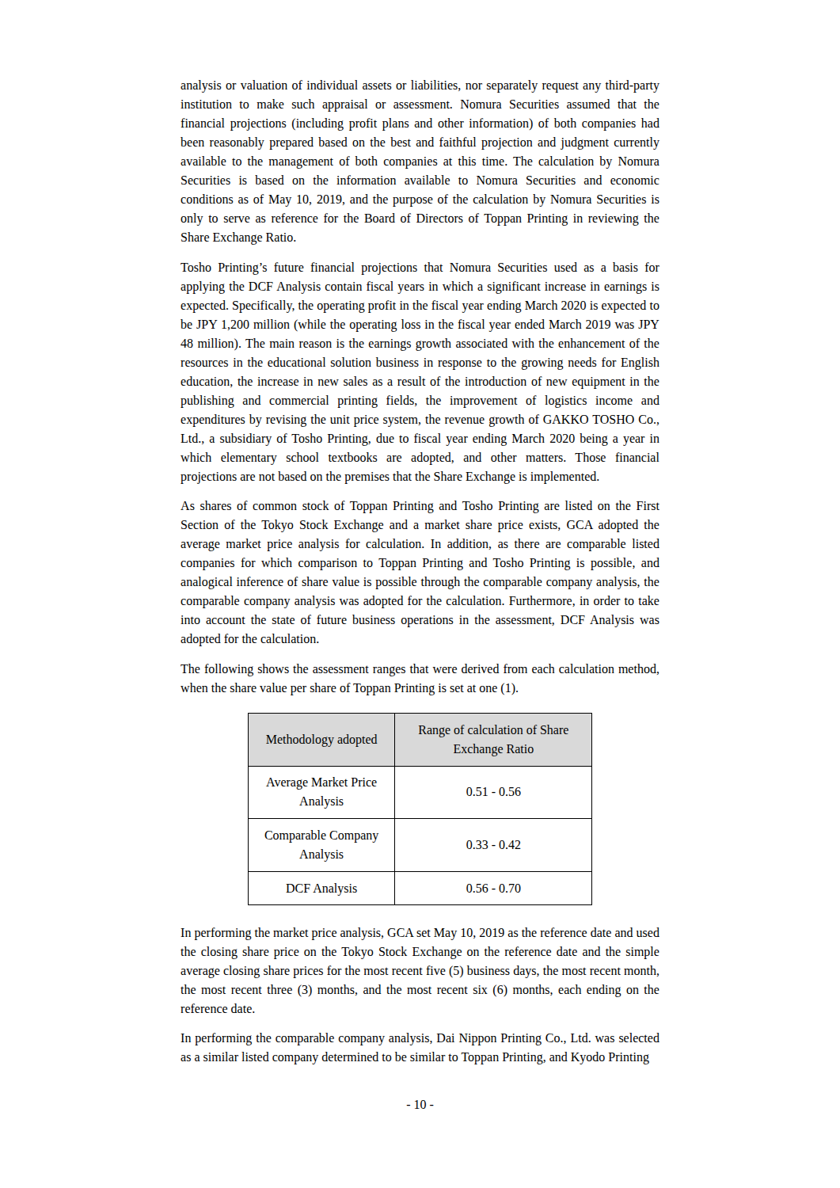analysis or valuation of individual assets or liabilities, nor separately request any third-party institution to make such appraisal or assessment. Nomura Securities assumed that the financial projections (including profit plans and other information) of both companies had been reasonably prepared based on the best and faithful projection and judgment currently available to the management of both companies at this time. The calculation by Nomura Securities is based on the information available to Nomura Securities and economic conditions as of May 10, 2019, and the purpose of the calculation by Nomura Securities is only to serve as reference for the Board of Directors of Toppan Printing in reviewing the Share Exchange Ratio.
Tosho Printing’s future financial projections that Nomura Securities used as a basis for applying the DCF Analysis contain fiscal years in which a significant increase in earnings is expected. Specifically, the operating profit in the fiscal year ending March 2020 is expected to be JPY 1,200 million (while the operating loss in the fiscal year ended March 2019 was JPY 48 million). The main reason is the earnings growth associated with the enhancement of the resources in the educational solution business in response to the growing needs for English education, the increase in new sales as a result of the introduction of new equipment in the publishing and commercial printing fields, the improvement of logistics income and expenditures by revising the unit price system, the revenue growth of GAKKO TOSHO Co., Ltd., a subsidiary of Tosho Printing, due to fiscal year ending March 2020 being a year in which elementary school textbooks are adopted, and other matters. Those financial projections are not based on the premises that the Share Exchange is implemented.
As shares of common stock of Toppan Printing and Tosho Printing are listed on the First Section of the Tokyo Stock Exchange and a market share price exists, GCA adopted the average market price analysis for calculation. In addition, as there are comparable listed companies for which comparison to Toppan Printing and Tosho Printing is possible, and analogical inference of share value is possible through the comparable company analysis, the comparable company analysis was adopted for the calculation. Furthermore, in order to take into account the state of future business operations in the assessment, DCF Analysis was adopted for the calculation.
The following shows the assessment ranges that were derived from each calculation method, when the share value per share of Toppan Printing is set at one (1).
| Methodology adopted | Range of calculation of Share Exchange Ratio |
| --- | --- |
| Average Market Price Analysis | 0.51 - 0.56 |
| Comparable Company Analysis | 0.33 - 0.42 |
| DCF Analysis | 0.56 - 0.70 |
In performing the market price analysis, GCA set May 10, 2019 as the reference date and used the closing share price on the Tokyo Stock Exchange on the reference date and the simple average closing share prices for the most recent five (5) business days, the most recent month, the most recent three (3) months, and the most recent six (6) months, each ending on the reference date.
In performing the comparable company analysis, Dai Nippon Printing Co., Ltd. was selected as a similar listed company determined to be similar to Toppan Printing, and Kyodo Printing
- 10 -